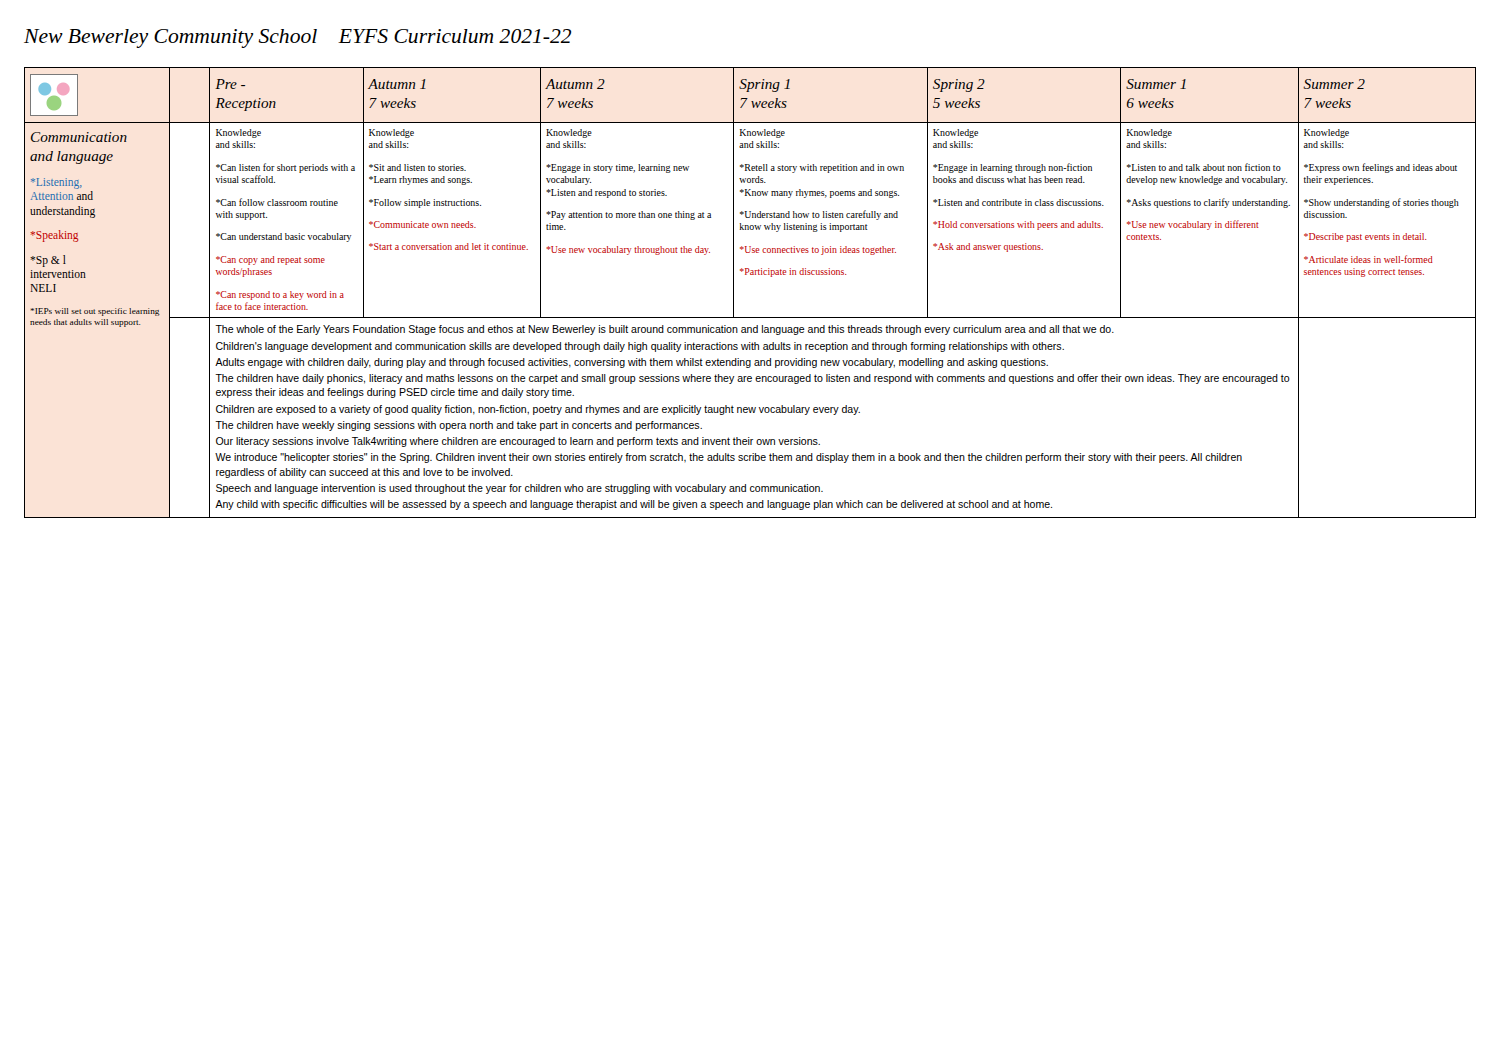New Bewerley Community School EYFS Curriculum 2021-22
| | | Pre - Reception | Autumn 1 7 weeks | Autumn 2 7 weeks | Spring 1 7 weeks | Spring 2 5 weeks | Summer 1 6 weeks | Summer 2 7 weeks |
| --- | --- | --- | --- | --- | --- | --- | --- | --- |
| Communication and language *Listening, Attention and understanding *Speaking *Sp & l intervention NELI *IEPs will set out specific learning needs that adults will support. | | Knowledge and skills: *Can listen for short periods with a visual scaffold. *Can follow classroom routine with support. *Can understand basic vocabulary *Can copy and repeat some words/phrases *Can respond to a key word in a face to face interaction. | Knowledge and skills: *Sit and listen to stories. *Learn rhymes and songs. *Follow simple instructions. *Communicate own needs. *Start a conversation and let it continue. | Knowledge and skills: *Engage in story time, learning new vocabulary. *Listen and respond to stories. *Pay attention to more than one thing at a time. *Use new vocabulary throughout the day. | Knowledge and skills: *Retell a story with repetition and in own words. *Know many rhymes, poems and songs. *Understand how to listen carefully and know why listening is important *Use connectives to join ideas together. *Participate in discussions. | Knowledge and skills: *Engage in learning through non-fiction books and discuss what has been read. *Listen and contribute in class discussions. *Hold conversations with peers and adults. *Ask and answer questions. | Knowledge and skills: *Listen to and talk about non fiction to develop new knowledge and vocabulary. *Asks questions to clarify understanding. *Use new vocabulary in different contexts. | Knowledge and skills: *Express own feelings and ideas about their experiences. *Show understanding of stories though discussion. *Describe past events in detail. *Articulate ideas in well-formed sentences using correct tenses. |
| | The whole of the Early Years Foundation Stage focus and ethos at New Bewerley is built around communication and language and this threads through every curriculum area and all that we do. Children's language development and communication skills are developed through daily high quality interactions with adults in reception and through forming relationships with others. Adults engage with children daily, during play and through focused activities, conversing with them whilst extending and providing new vocabulary, modelling and asking questions. The children have daily phonics, literacy and maths lessons on the carpet and small group sessions where they are encouraged to listen and respond with comments and questions and offer their own ideas. They are encouraged to express their ideas and feelings during PSED circle time and daily story time. Children are exposed to a variety of good quality fiction, non-fiction, poetry and rhymes and are explicitly taught new vocabulary every day. The children have weekly singing sessions with opera north and take part in concerts and performances. Our literacy sessions involve Talk4writing where children are encouraged to learn and perform texts and invent their own versions. We introduce "helicopter stories" in the Spring. Children invent their own stories entirely from scratch, the adults scribe them and display them in a book and then the children perform their story with their peers. All children regardless of ability can succeed at this and love to be involved. Speech and language intervention is used throughout the year for children who are struggling with vocabulary and communication. Any child with specific difficulties will be assessed by a speech and language therapist and will be given a speech and language plan which can be delivered at school and at home. | |